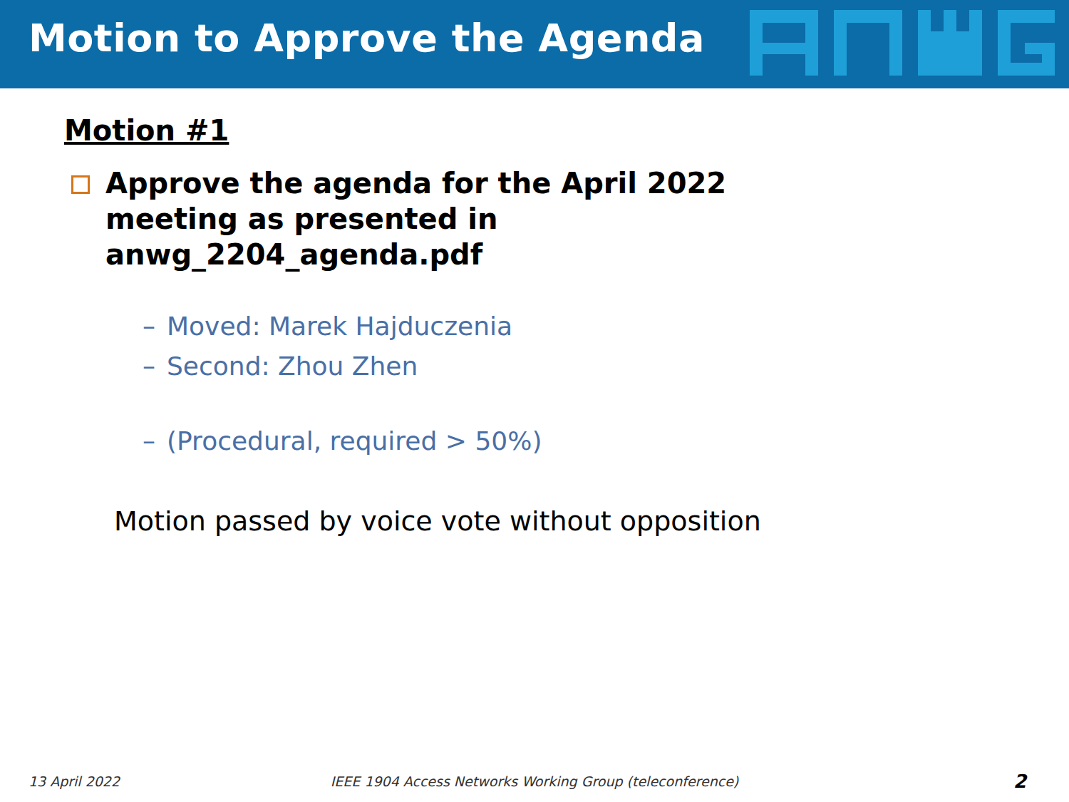Motion to Approve the Agenda
Motion #1
Approve the agenda for the April 2022
meeting as presented in
anwg_2204_agenda.pdf
–Moved: Marek Hajduczenia
–Second: Zhou Zhen
–(Procedural, required > 50%)
Motion passed by voice vote without opposition
13 April 2022
IEEE 1904 Access Networks Working Group (teleconference)
2